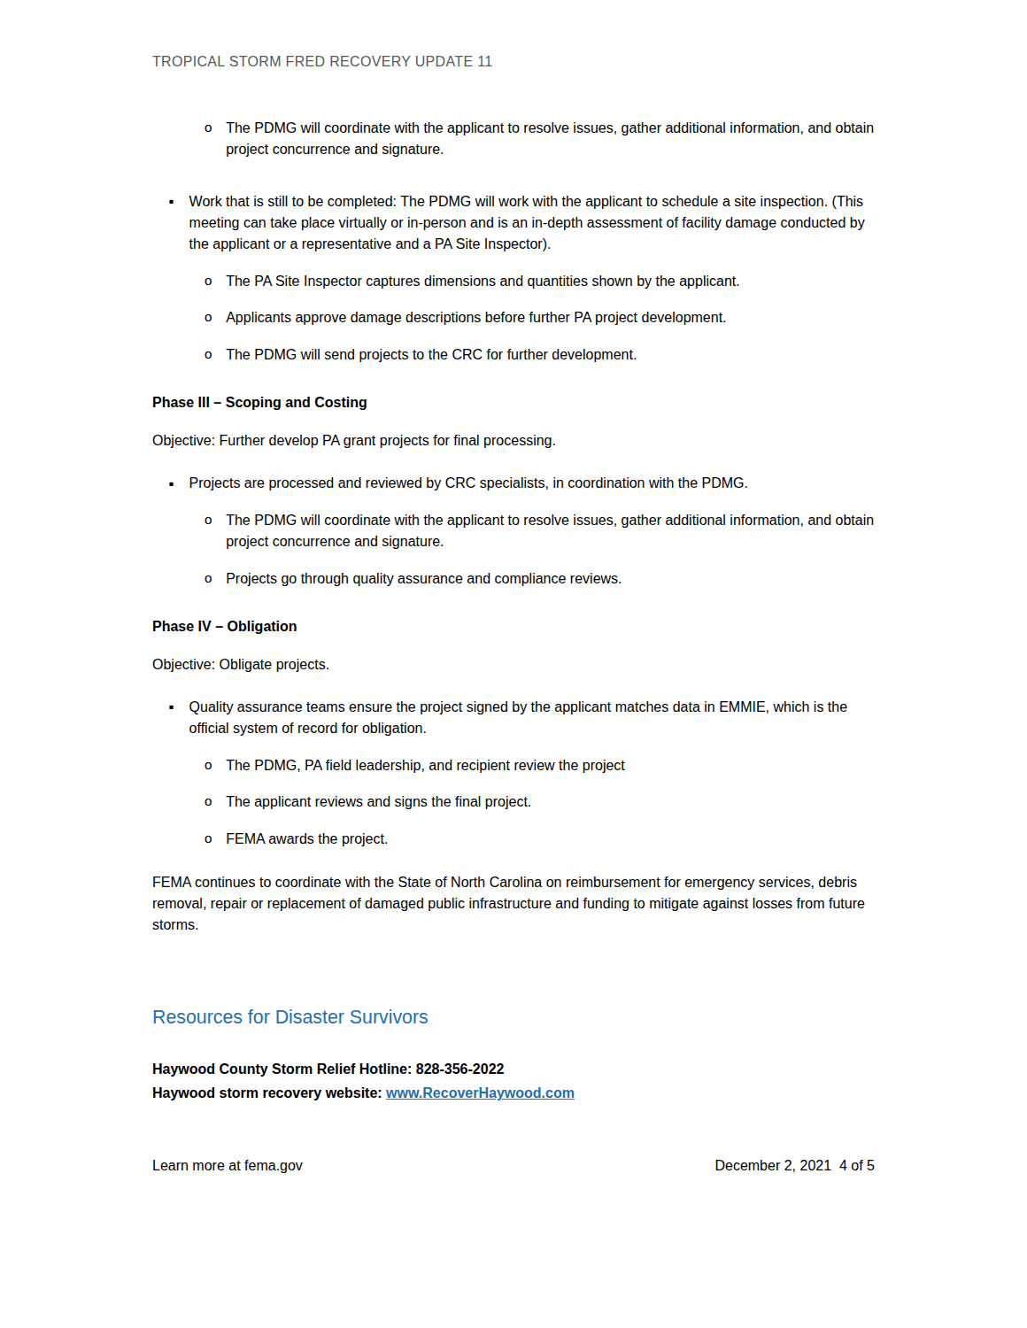TROPICAL STORM FRED RECOVERY UPDATE 11
The PDMG will coordinate with the applicant to resolve issues, gather additional information, and obtain project concurrence and signature.
Work that is still to be completed: The PDMG will work with the applicant to schedule a site inspection. (This meeting can take place virtually or in-person and is an in-depth assessment of facility damage conducted by the applicant or a representative and a PA Site Inspector).
The PA Site Inspector captures dimensions and quantities shown by the applicant.
Applicants approve damage descriptions before further PA project development.
The PDMG will send projects to the CRC for further development.
Phase III – Scoping and Costing
Objective: Further develop PA grant projects for final processing.
Projects are processed and reviewed by CRC specialists, in coordination with the PDMG.
The PDMG will coordinate with the applicant to resolve issues, gather additional information, and obtain project concurrence and signature.
Projects go through quality assurance and compliance reviews.
Phase IV – Obligation
Objective: Obligate projects.
Quality assurance teams ensure the project signed by the applicant matches data in EMMIE, which is the official system of record for obligation.
The PDMG, PA field leadership, and recipient review the project
The applicant reviews and signs the final project.
FEMA awards the project.
FEMA continues to coordinate with the State of North Carolina on reimbursement for emergency services, debris removal, repair or replacement of damaged public infrastructure and funding to mitigate against losses from future storms.
Resources for Disaster Survivors
Haywood County Storm Relief Hotline: 828-356-2022
Haywood storm recovery website: www.RecoverHaywood.com
Learn more at fema.gov December 2, 2021 4 of 5